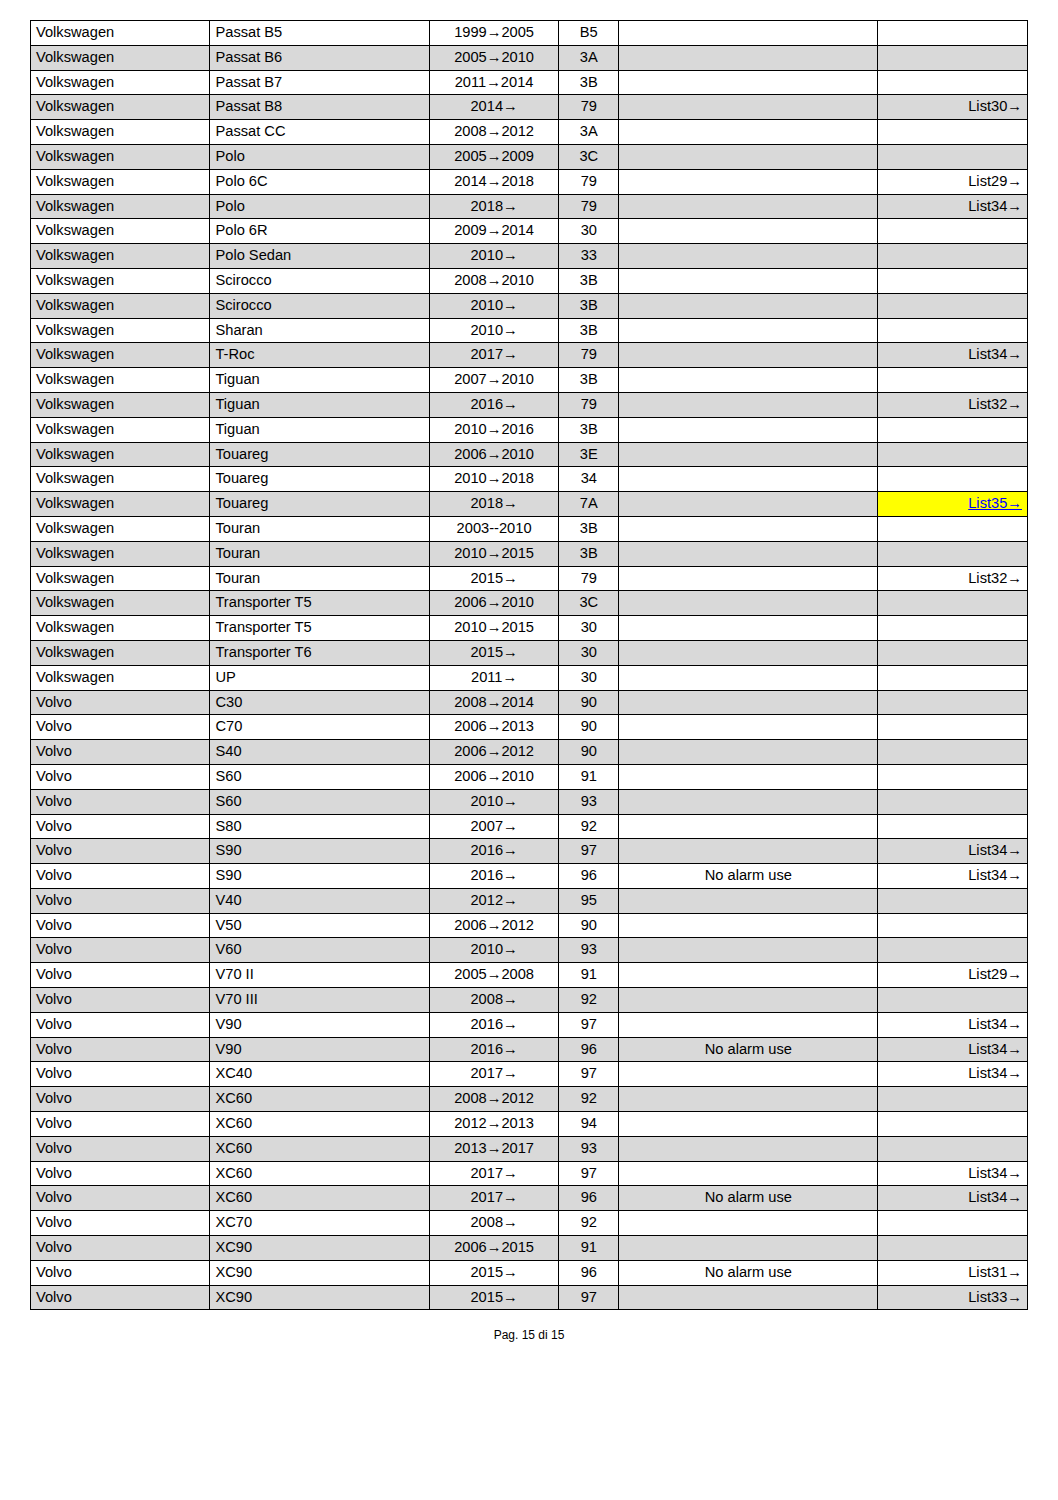| Volkswagen | Passat B5 | 1999→2005 | B5 | | |
| Volkswagen | Passat B6 | 2005→2010 | 3A | | |
| Volkswagen | Passat B7 | 2011→2014 | 3B | | |
| Volkswagen | Passat B8 | 2014→ | 79 | | List30→ |
| Volkswagen | Passat CC | 2008→2012 | 3A | | |
| Volkswagen | Polo | 2005→2009 | 3C | | |
| Volkswagen | Polo 6C | 2014→2018 | 79 | | List29→ |
| Volkswagen | Polo | 2018→ | 79 | | List34→ |
| Volkswagen | Polo 6R | 2009→2014 | 30 | | |
| Volkswagen | Polo Sedan | 2010→ | 33 | | |
| Volkswagen | Scirocco | 2008→2010 | 3B | | |
| Volkswagen | Scirocco | 2010→ | 3B | | |
| Volkswagen | Sharan | 2010→ | 3B | | |
| Volkswagen | T-Roc | 2017→ | 79 | | List34→ |
| Volkswagen | Tiguan | 2007→2010 | 3B | | |
| Volkswagen | Tiguan | 2016→ | 79 | | List32→ |
| Volkswagen | Tiguan | 2010→2016 | 3B | | |
| Volkswagen | Touareg | 2006→2010 | 3E | | |
| Volkswagen | Touareg | 2010→2018 | 34 | | |
| Volkswagen | Touareg | 2018→ | 7A | | List35→ |
| Volkswagen | Touran | 2003--2010 | 3B | | |
| Volkswagen | Touran | 2010→2015 | 3B | | |
| Volkswagen | Touran | 2015→ | 79 | | List32→ |
| Volkswagen | Transporter T5 | 2006→2010 | 3C | | |
| Volkswagen | Transporter T5 | 2010→2015 | 30 | | |
| Volkswagen | Transporter T6 | 2015→ | 30 | | |
| Volkswagen | UP | 2011→ | 30 | | |
| Volvo | C30 | 2008→2014 | 90 | | |
| Volvo | C70 | 2006→2013 | 90 | | |
| Volvo | S40 | 2006→2012 | 90 | | |
| Volvo | S60 | 2006→2010 | 91 | | |
| Volvo | S60 | 2010→ | 93 | | |
| Volvo | S80 | 2007→ | 92 | | |
| Volvo | S90 | 2016→ | 97 | | List34→ |
| Volvo | S90 | 2016→ | 96 | No alarm use | List34→ |
| Volvo | V40 | 2012→ | 95 | | |
| Volvo | V50 | 2006→2012 | 90 | | |
| Volvo | V60 | 2010→ | 93 | | |
| Volvo | V70 II | 2005→2008 | 91 | | List29→ |
| Volvo | V70 III | 2008→ | 92 | | |
| Volvo | V90 | 2016→ | 97 | | List34→ |
| Volvo | V90 | 2016→ | 96 | No alarm use | List34→ |
| Volvo | XC40 | 2017→ | 97 | | List34→ |
| Volvo | XC60 | 2008→2012 | 92 | | |
| Volvo | XC60 | 2012→2013 | 94 | | |
| Volvo | XC60 | 2013→2017 | 93 | | |
| Volvo | XC60 | 2017→ | 97 | | List34→ |
| Volvo | XC60 | 2017→ | 96 | No alarm use | List34→ |
| Volvo | XC70 | 2008→ | 92 | | |
| Volvo | XC90 | 2006→2015 | 91 | | |
| Volvo | XC90 | 2015→ | 96 | No alarm use | List31→ |
| Volvo | XC90 | 2015→ | 97 | | List33→ |
Pag. 15 di 15